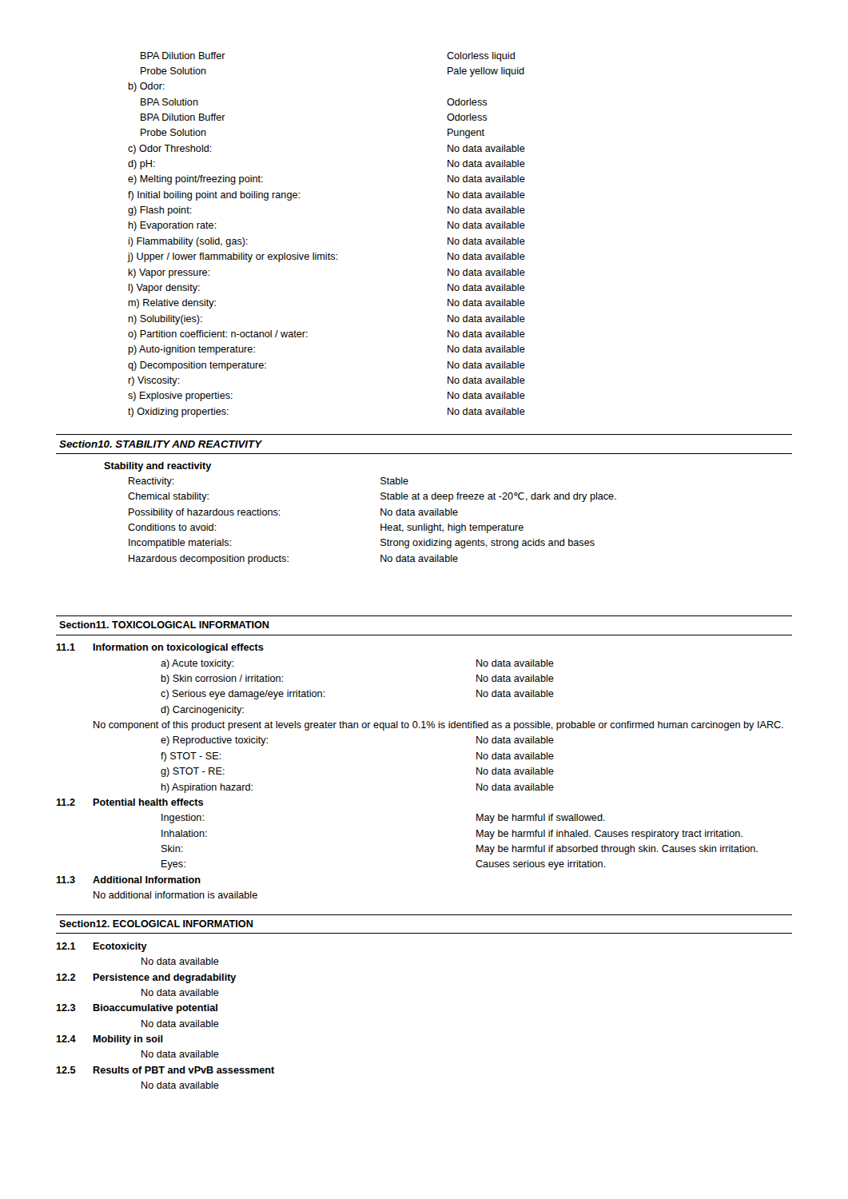| BPA Dilution Buffer | Colorless liquid |
| Probe Solution | Pale yellow liquid |
| b) Odor: | |
| BPA Solution | Odorless |
| BPA Dilution Buffer | Odorless |
| Probe Solution | Pungent |
| c) Odor Threshold: | No data available |
| d) pH: | No data available |
| e) Melting point/freezing point: | No data available |
| f) Initial boiling point and boiling range: | No data available |
| g) Flash point: | No data available |
| h) Evaporation rate: | No data available |
| i) Flammability (solid, gas): | No data available |
| j) Upper / lower flammability or explosive limits: | No data available |
| k) Vapor pressure: | No data available |
| l) Vapor density: | No data available |
| m) Relative density: | No data available |
| n) Solubility(ies): | No data available |
| o) Partition coefficient: n-octanol / water: | No data available |
| p) Auto-ignition temperature: | No data available |
| q) Decomposition temperature: | No data available |
| r) Viscosity: | No data available |
| s) Explosive properties: | No data available |
| t) Oxidizing properties: | No data available |
Section10. STABILITY AND REACTIVITY
Stability and reactivity
| Reactivity: | Stable |
| Chemical stability: | Stable at a deep freeze at -20℃, dark and dry place. |
| Possibility of hazardous reactions: | No data available |
| Conditions to avoid: | Heat, sunlight, high temperature |
| Incompatible materials: | Strong oxidizing agents, strong acids and bases |
| Hazardous decomposition products: | No data available |
Section11. TOXICOLOGICAL INFORMATION
| 11.1 | Information on toxicological effects |
| | a) Acute toxicity: | No data available |
| | b) Skin corrosion / irritation: | No data available |
| | c) Serious eye damage/eye irritation: | No data available |
| | d) Carcinogenicity: |
| | No component of this product present at levels greater than or equal to 0.1% is identified as a possible, probable or confirmed human carcinogen by IARC. |
| | e) Reproductive toxicity: | No data available |
| | f) STOT - SE: | No data available |
| | g) STOT - RE: | No data available |
| | h) Aspiration hazard: | No data available |
| 11.2 | Potential health effects |
| | Ingestion: | May be harmful if swallowed. |
| | Inhalation: | May be harmful if inhaled. Causes respiratory tract irritation. |
| | Skin: | May be harmful if absorbed through skin. Causes skin irritation. |
| | Eyes: | Causes serious eye irritation. |
| 11.3 | Additional Information |
| | No additional information is available |
Section12. ECOLOGICAL INFORMATION
| 12.1 | Ecotoxicity |
| | No data available |
| 12.2 | Persistence and degradability |
| | No data available |
| 12.3 | Bioaccumulative potential |
| | No data available |
| 12.4 | Mobility in soil |
| | No data available |
| 12.5 | Results of PBT and vPvB assessment |
| | No data available |